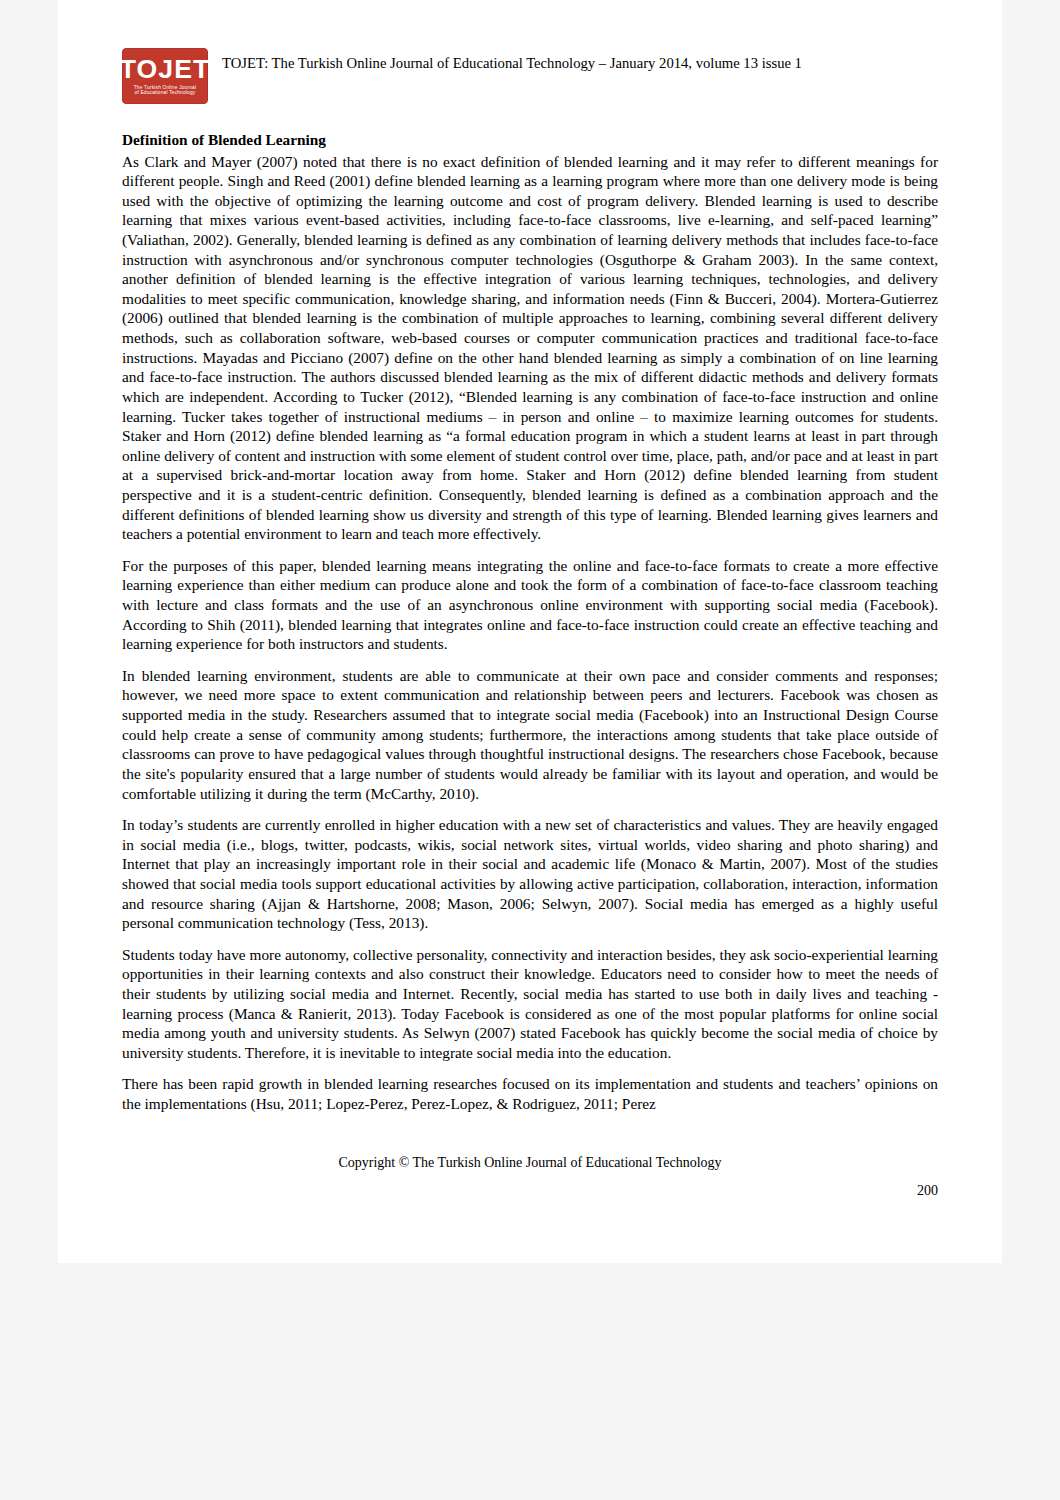TOJET The Turkish Online Journal
of Educational Technology
TOJET: The Turkish Online Journal of Educational Technology – January 2014, volume 13 issue 1
Definition of Blended Learning
As Clark and Mayer (2007) noted that there is no exact definition of blended learning and it may refer to different meanings for different people. Singh and Reed (2001) define blended learning as a learning program where more than one delivery mode is being used with the objective of optimizing the learning outcome and cost of program delivery. Blended learning is used to describe learning that mixes various event-based activities, including face-to-face classrooms, live e-learning, and self-paced learning” (Valiathan, 2002). Generally, blended learning is defined as any combination of learning delivery methods that includes face-to-face instruction with asynchronous and/or synchronous computer technologies (Osguthorpe & Graham 2003). In the same context, another definition of blended learning is the effective integration of various learning techniques, technologies, and delivery modalities to meet specific communication, knowledge sharing, and information needs (Finn & Bucceri, 2004). Mortera-Gutierrez (2006) outlined that blended learning is the combination of multiple approaches to learning, combining several different delivery methods, such as collaboration software, web-based courses or computer communication practices and traditional face-to-face instructions. Mayadas and Picciano (2007) define on the other hand blended learning as simply a combination of on line learning and face-to-face instruction. The authors discussed blended learning as the mix of different didactic methods and delivery formats which are independent. According to Tucker (2012), “Blended learning is any combination of face-to-face instruction and online learning. Tucker takes together of instructional mediums – in person and online – to maximize learning outcomes for students. Staker and Horn (2012) define blended learning as “a formal education program in which a student learns at least in part through online delivery of content and instruction with some element of student control over time, place, path, and/or pace and at least in part at a supervised brick-and-mortar location away from home. Staker and Horn (2012) define blended learning from student perspective and it is a student-centric definition. Consequently, blended learning is defined as a combination approach and the different definitions of blended learning show us diversity and strength of this type of learning. Blended learning gives learners and teachers a potential environment to learn and teach more effectively.
For the purposes of this paper, blended learning means integrating the online and face-to-face formats to create a more effective learning experience than either medium can produce alone and took the form of a combination of face-to-face classroom teaching with lecture and class formats and the use of an asynchronous online environment with supporting social media (Facebook). According to Shih (2011), blended learning that integrates online and face-to-face instruction could create an effective teaching and learning experience for both instructors and students.
In blended learning environment, students are able to communicate at their own pace and consider comments and responses; however, we need more space to extent communication and relationship between peers and lecturers. Facebook was chosen as supported media in the study. Researchers assumed that to integrate social media (Facebook) into an Instructional Design Course could help create a sense of community among students; furthermore, the interactions among students that take place outside of classrooms can prove to have pedagogical values through thoughtful instructional designs. The researchers chose Facebook, because the site's popularity ensured that a large number of students would already be familiar with its layout and operation, and would be comfortable utilizing it during the term (McCarthy, 2010).
In today’s students are currently enrolled in higher education with a new set of characteristics and values. They are heavily engaged in social media (i.e., blogs, twitter, podcasts, wikis, social network sites, virtual worlds, video sharing and photo sharing) and Internet that play an increasingly important role in their social and academic life (Monaco & Martin, 2007). Most of the studies showed that social media tools support educational activities by allowing active participation, collaboration, interaction, information and resource sharing (Ajjan & Hartshorne, 2008; Mason, 2006; Selwyn, 2007). Social media has emerged as a highly useful personal communication technology (Tess, 2013).
Students today have more autonomy, collective personality, connectivity and interaction besides, they ask socio-experiential learning opportunities in their learning contexts and also construct their knowledge. Educators need to consider how to meet the needs of their students by utilizing social media and Internet. Recently, social media has started to use both in daily lives and teaching - learning process (Manca & Ranierit, 2013). Today Facebook is considered as one of the most popular platforms for online social media among youth and university students. As Selwyn (2007) stated Facebook has quickly become the social media of choice by university students. Therefore, it is inevitable to integrate social media into the education.
There has been rapid growth in blended learning researches focused on its implementation and students and teachers’ opinions on the implementations (Hsu, 2011; Lopez-Perez, Perez-Lopez, & Rodriguez, 2011; Perez
Copyright © The Turkish Online Journal of Educational Technology
200